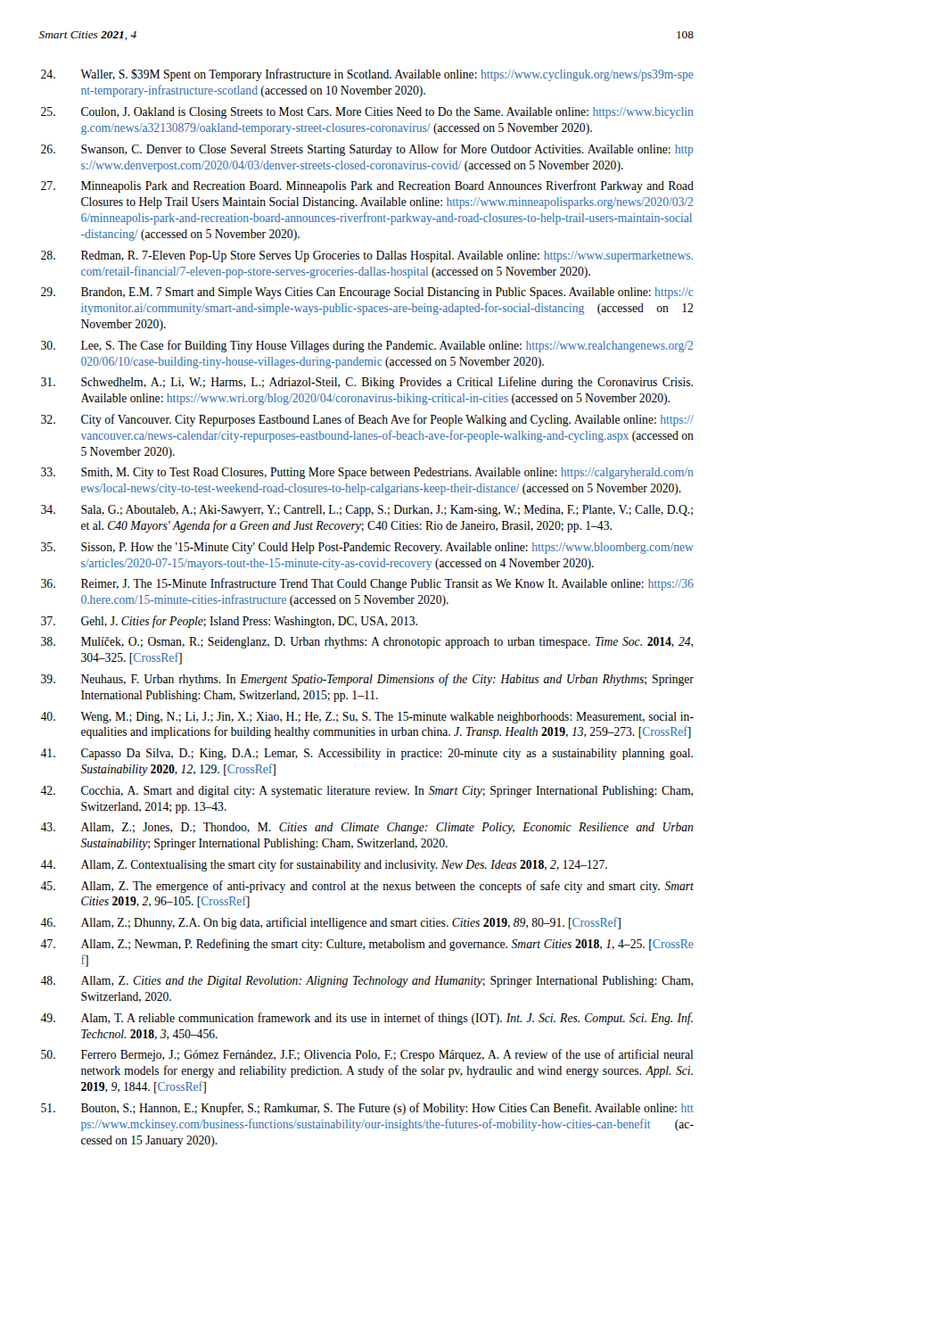Smart Cities 2021, 4
108
24. Waller, S. $39M Spent on Temporary Infrastructure in Scotland. Available online: https://www.cyclinguk.org/news/ps39m-spent-temporary-infrastructure-scotland (accessed on 10 November 2020).
25. Coulon, J. Oakland is Closing Streets to Most Cars. More Cities Need to Do the Same. Available online: https://www.bicycling.com/news/a32130879/oakland-temporary-street-closures-coronavirus/ (accessed on 5 November 2020).
26. Swanson, C. Denver to Close Several Streets Starting Saturday to Allow for More Outdoor Activities. Available online: https://www.denverpost.com/2020/04/03/denver-streets-closed-coronavirus-covid/ (accessed on 5 November 2020).
27. Minneapolis Park and Recreation Board. Minneapolis Park and Recreation Board Announces Riverfront Parkway and Road Closures to Help Trail Users Maintain Social Distancing. Available online: https://www.minneapolisparks.org/news/2020/03/26/minneapolis-park-and-recreation-board-announces-riverfront-parkway-and-road-closures-to-help-trail-users-maintain-social-distancing/ (accessed on 5 November 2020).
28. Redman, R. 7-Eleven Pop-Up Store Serves Up Groceries to Dallas Hospital. Available online: https://www.supermarketnews.com/retail-financial/7-eleven-pop-store-serves-groceries-dallas-hospital (accessed on 5 November 2020).
29. Brandon, E.M. 7 Smart and Simple Ways Cities Can Encourage Social Distancing in Public Spaces. Available online: https://citymonitor.ai/community/smart-and-simple-ways-public-spaces-are-being-adapted-for-social-distancing (accessed on 12 November 2020).
30. Lee, S. The Case for Building Tiny House Villages during the Pandemic. Available online: https://www.realchangenews.org/2020/06/10/case-building-tiny-house-villages-during-pandemic (accessed on 5 November 2020).
31. Schwedhelm, A.; Li, W.; Harms, L.; Adriazol-Steil, C. Biking Provides a Critical Lifeline during the Coronavirus Crisis. Available online: https://www.wri.org/blog/2020/04/coronavirus-biking-critical-in-cities (accessed on 5 November 2020).
32. City of Vancouver. City Repurposes Eastbound Lanes of Beach Ave for People Walking and Cycling. Available online: https://vancouver.ca/news-calendar/city-repurposes-eastbound-lanes-of-beach-ave-for-people-walking-and-cycling.aspx (accessed on 5 November 2020).
33. Smith, M. City to Test Road Closures, Putting More Space between Pedestrians. Available online: https://calgaryherald.com/news/local-news/city-to-test-weekend-road-closures-to-help-calgarians-keep-their-distance/ (accessed on 5 November 2020).
34. Sala, G.; Aboutaleb, A.; Aki-Sawyerr, Y.; Cantrell, L.; Capp, S.; Durkan, J.; Kam-sing, W.; Medina, F.; Plante, V.; Calle, D.Q.; et al. C40 Mayors' Agenda for a Green and Just Recovery; C40 Cities: Rio de Janeiro, Brasil, 2020; pp. 1–43.
35. Sisson, P. How the '15-Minute City' Could Help Post-Pandemic Recovery. Available online: https://www.bloomberg.com/news/articles/2020-07-15/mayors-tout-the-15-minute-city-as-covid-recovery (accessed on 4 November 2020).
36. Reimer, J. The 15-Minute Infrastructure Trend That Could Change Public Transit as We Know It. Available online: https://360.here.com/15-minute-cities-infrastructure (accessed on 5 November 2020).
37. Gehl, J. Cities for People; Island Press: Washington, DC, USA, 2013.
38. Mulíček, O.; Osman, R.; Seidenglanz, D. Urban rhythms: A chronotopic approach to urban timespace. Time Soc. 2014, 24, 304–325. [CrossRef]
39. Neuhaus, F. Urban rhythms. In Emergent Spatio-Temporal Dimensions of the City: Habitus and Urban Rhythms; Springer International Publishing: Cham, Switzerland, 2015; pp. 1–11.
40. Weng, M.; Ding, N.; Li, J.; Jin, X.; Xiao, H.; He, Z.; Su, S. The 15-minute walkable neighborhoods: Measurement, social inequalities and implications for building healthy communities in urban china. J. Transp. Health 2019, 13, 259–273. [CrossRef]
41. Capasso Da Silva, D.; King, D.A.; Lemar, S. Accessibility in practice: 20-minute city as a sustainability planning goal. Sustainability 2020, 12, 129. [CrossRef]
42. Cocchia, A. Smart and digital city: A systematic literature review. In Smart City; Springer International Publishing: Cham, Switzerland, 2014; pp. 13–43.
43. Allam, Z.; Jones, D.; Thondoo, M. Cities and Climate Change: Climate Policy, Economic Resilience and Urban Sustainability; Springer International Publishing: Cham, Switzerland, 2020.
44. Allam, Z. Contextualising the smart city for sustainability and inclusivity. New Des. Ideas 2018, 2, 124–127.
45. Allam, Z. The emergence of anti-privacy and control at the nexus between the concepts of safe city and smart city. Smart Cities 2019, 2, 96–105. [CrossRef]
46. Allam, Z.; Dhunny, Z.A. On big data, artificial intelligence and smart cities. Cities 2019, 89, 80–91. [CrossRef]
47. Allam, Z.; Newman, P. Redefining the smart city: Culture, metabolism and governance. Smart Cities 2018, 1, 4–25. [CrossRef]
48. Allam, Z. Cities and the Digital Revolution: Aligning Technology and Humanity; Springer International Publishing: Cham, Switzerland, 2020.
49. Alam, T. A reliable communication framework and its use in internet of things (IOT). Int. J. Sci. Res. Comput. Sci. Eng. Inf. Techcnol. 2018, 3, 450–456.
50. Ferrero Bermejo, J.; Gómez Fernández, J.F.; Olivencia Polo, F.; Crespo Márquez, A. A review of the use of artificial neural network models for energy and reliability prediction. A study of the solar pv, hydraulic and wind energy sources. Appl. Sci. 2019, 9, 1844. [CrossRef]
51. Bouton, S.; Hannon, E.; Knupfer, S.; Ramkumar, S. The Future (s) of Mobility: How Cities Can Benefit. Available online: https://www.mckinsey.com/business-functions/sustainability/our-insights/the-futures-of-mobility-how-cities-can-benefit (accessed on 15 January 2020).